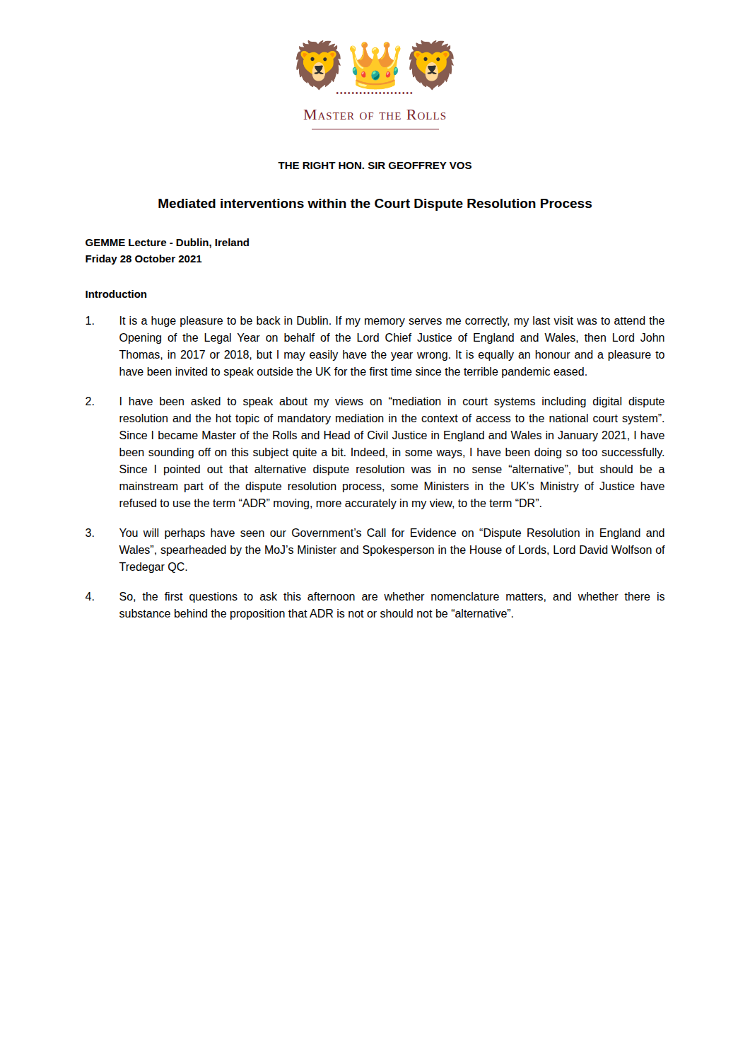🦁👑🦁
••••••••••••••••••••
Master of the Rolls
THE RIGHT HON. SIR GEOFFREY VOS
Mediated interventions within the Court Dispute Resolution Process
GEMME Lecture - Dublin, Ireland
Friday 28 October 2021
Introduction
It is a huge pleasure to be back in Dublin. If my memory serves me correctly, my last visit was to attend the Opening of the Legal Year on behalf of the Lord Chief Justice of England and Wales, then Lord John Thomas, in 2017 or 2018, but I may easily have the year wrong. It is equally an honour and a pleasure to have been invited to speak outside the UK for the first time since the terrible pandemic eased.
I have been asked to speak about my views on “mediation in court systems including digital dispute resolution and the hot topic of mandatory mediation in the context of access to the national court system”. Since I became Master of the Rolls and Head of Civil Justice in England and Wales in January 2021, I have been sounding off on this subject quite a bit. Indeed, in some ways, I have been doing so too successfully. Since I pointed out that alternative dispute resolution was in no sense “alternative”, but should be a mainstream part of the dispute resolution process, some Ministers in the UK’s Ministry of Justice have refused to use the term “ADR” moving, more accurately in my view, to the term “DR”.
You will perhaps have seen our Government’s Call for Evidence on “Dispute Resolution in England and Wales”, spearheaded by the MoJ’s Minister and Spokesperson in the House of Lords, Lord David Wolfson of Tredegar QC.
So, the first questions to ask this afternoon are whether nomenclature matters, and whether there is substance behind the proposition that ADR is not or should not be “alternative”.